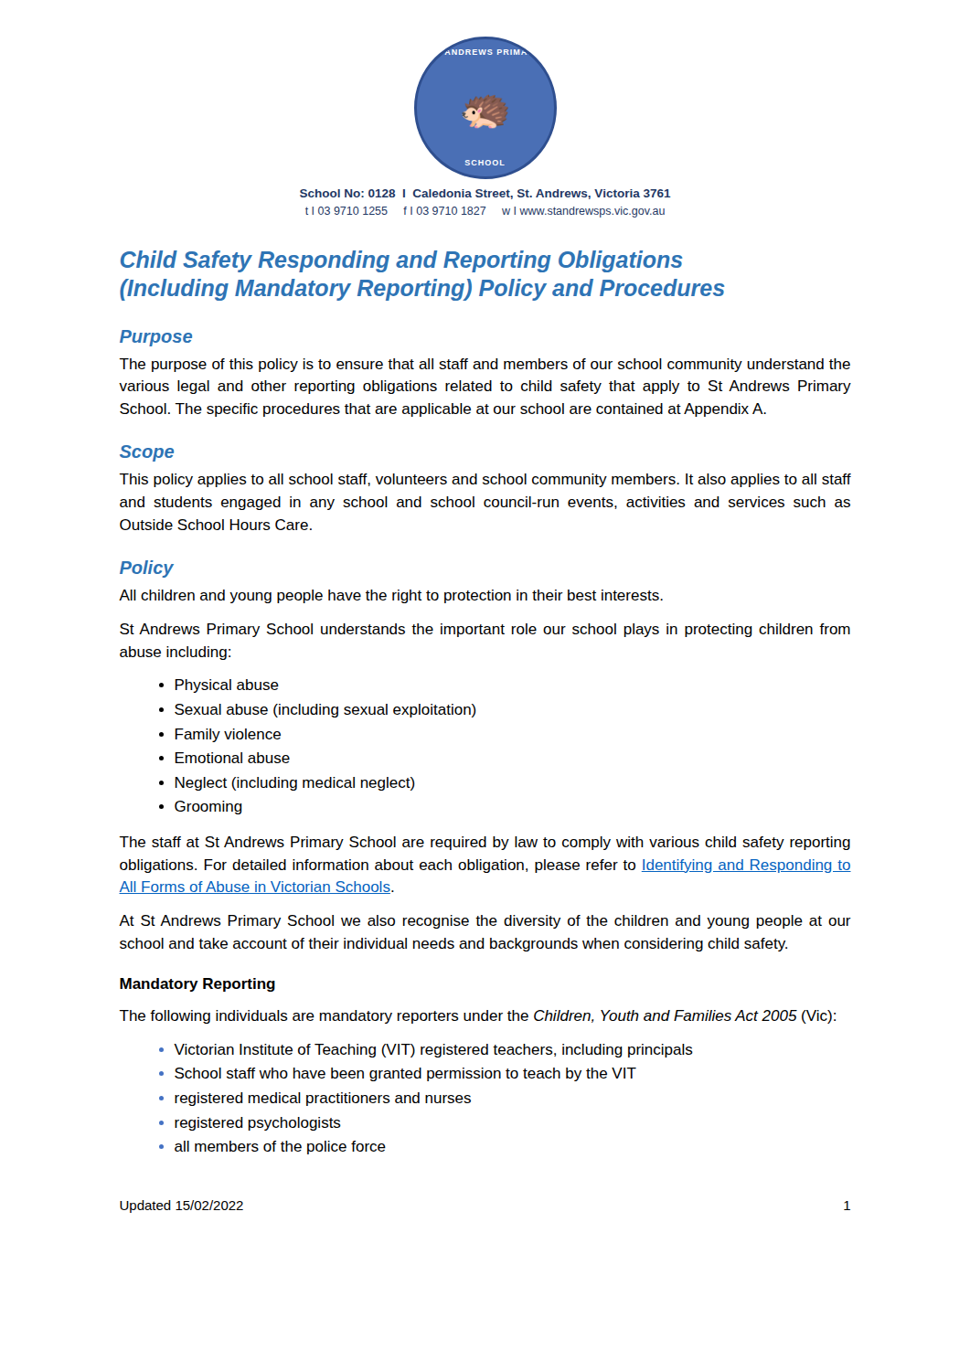St Andrews Primary School
🦔
School No: 0128 I Caledonia Street, St. Andrews, Victoria 3761
t I 03 9710 1255 f I 03 9710 1827 w I www.standrewsps.vic.gov.au
Child Safety Responding and Reporting Obligations
(Including Mandatory Reporting) Policy and Procedures
Purpose
The purpose of this policy is to ensure that all staff and members of our school community understand the various legal and other reporting obligations related to child safety that apply to St Andrews Primary School. The specific procedures that are applicable at our school are contained at Appendix A.
Scope
This policy applies to all school staff, volunteers and school community members. It also applies to all staff and students engaged in any school and school council-run events, activities and services such as Outside School Hours Care.
Policy
All children and young people have the right to protection in their best interests.
St Andrews Primary School understands the important role our school plays in protecting children from abuse including:
Physical abuse
Sexual abuse (including sexual exploitation)
Family violence
Emotional abuse
Neglect (including medical neglect)
Grooming
The staff at St Andrews Primary School are required by law to comply with various child safety reporting obligations. For detailed information about each obligation, please refer to Identifying and Responding to All Forms of Abuse in Victorian Schools.
At St Andrews Primary School we also recognise the diversity of the children and young people at our school and take account of their individual needs and backgrounds when considering child safety.
Mandatory Reporting
The following individuals are mandatory reporters under the Children, Youth and Families Act 2005 (Vic):
Victorian Institute of Teaching (VIT) registered teachers, including principals
School staff who have been granted permission to teach by the VIT
registered medical practitioners and nurses
registered psychologists
all members of the police force
Updated 15/02/2022
1